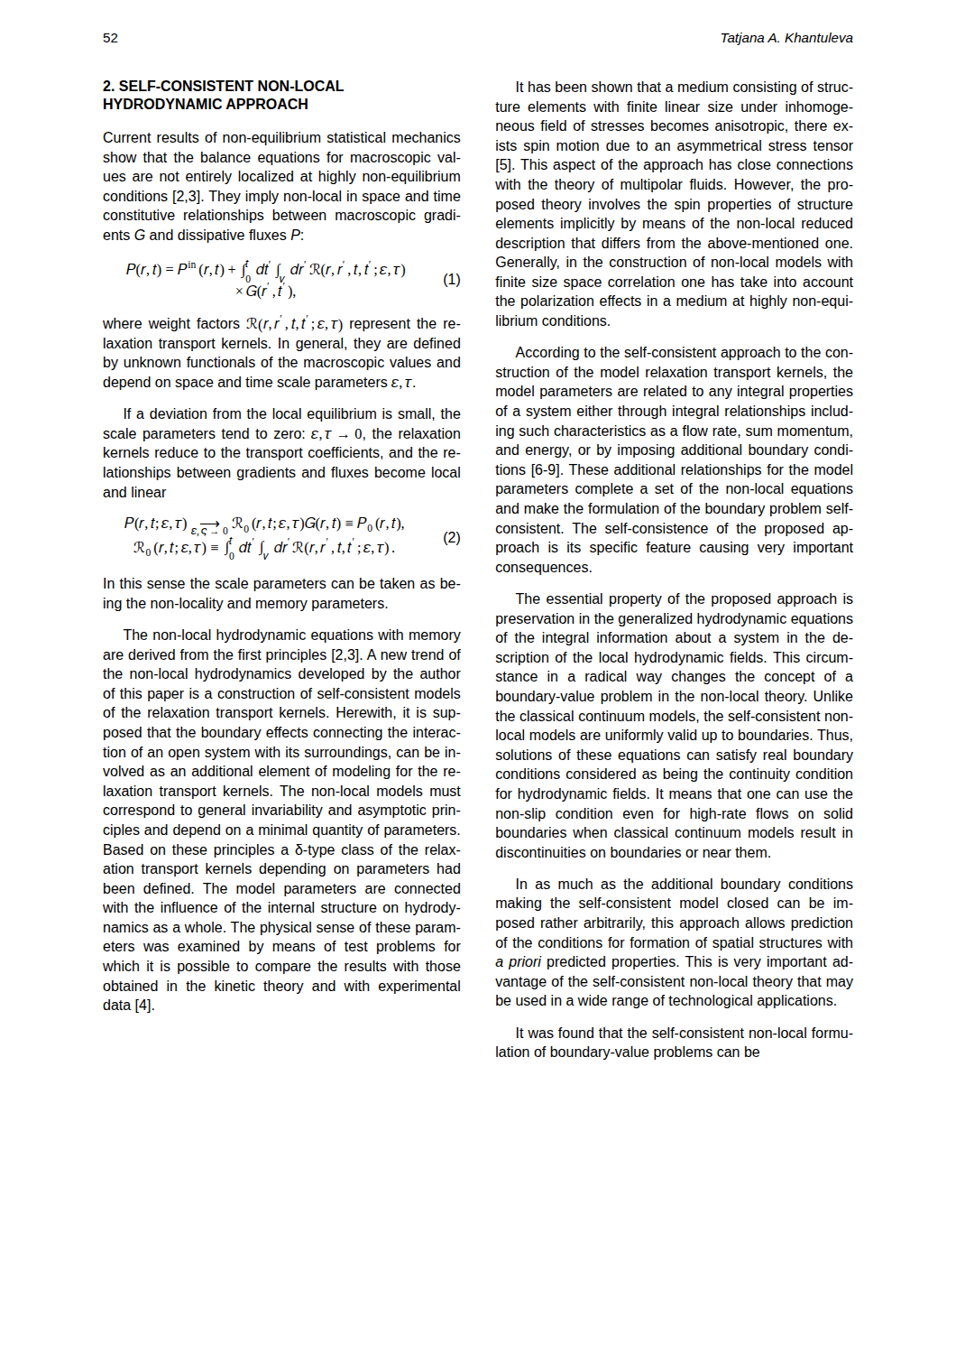52 Tatjana A. Khantuleva
2. Self-consistent non-local
hydrodynamic approach
Current results of non-equilibrium statistical mechanics show that the balance equations for macroscopic values are not entirely localized at highly non-equilibrium conditions [2,3]. They imply non-local in space and time constitutive relationships between macroscopic gradients G and dissipative fluxes P:
P(r,t) = Pin (r,t) + ∫ 0 t dt′ ∫v dr′ ℛ (r,r′,t,t′;ε,τ) × G(r′,t′),
(1)
where weight factors ℛ(r,r′,t,t′;ε,τ) represent the relaxation transport kernels. In general, they are defined by unknown functionals of the macroscopic values and depend on space and time scale parameters ε,τ.
If a deviation from the local equilibrium is small, the scale parameters tend to zero: ε,τ→0, the relaxation kernels reduce to the transport coefficients, and the relationships between gradients and fluxes become local and linear
P(r,t;ε,τ) ⟶ ε,ς→0 ℛ0 (r,t;ε,τ) G(r,t) ≡ P0(r,t), ℛ0 (r,t;ε,τ) ≡ ∫0t dt′ ∫v dr′ ℛ (r,r′,t,t′;ε,τ).
(2)
In this sense the scale parameters can be taken as being the non-locality and memory parameters.
The non-local hydrodynamic equations with memory are derived from the first principles [2,3]. A new trend of the non-local hydrodynamics developed by the author of this paper is a construction of self-consistent models of the relaxation transport kernels. Herewith, it is supposed that the boundary effects connecting the interaction of an open system with its surroundings, can be involved as an additional element of modeling for the relaxation transport kernels. The non-local models must correspond to general invariability and asymptotic principles and depend on a minimal quantity of parameters. Based on these principles a δ-type class of the relaxation transport kernels depending on parameters had been defined. The model parameters are connected with the influence of the internal structure on hydrodynamics as a whole. The physical sense of these parameters was examined by means of test problems for which it is possible to compare the results with those obtained in the kinetic theory and with experimental data [4].
It has been shown that a medium consisting of structure elements with finite linear size under inhomogeneous field of stresses becomes anisotropic, there exists spin motion due to an asymmetrical stress tensor [5]. This aspect of the approach has close connections with the theory of multipolar fluids. However, the proposed theory involves the spin properties of structure elements implicitly by means of the non-local reduced description that differs from the above-mentioned one. Generally, in the construction of non-local models with finite size space correlation one has take into account the polarization effects in a medium at highly non-equilibrium conditions.
According to the self-consistent approach to the construction of the model relaxation transport kernels, the model parameters are related to any integral properties of a system either through integral relationships including such characteristics as a flow rate, sum momentum, and energy, or by imposing additional boundary conditions [6-9]. These additional relationships for the model parameters complete a set of the non-local equations and make the formulation of the boundary problem self-consistent. The self-consistence of the proposed approach is its specific feature causing very important consequences.
The essential property of the proposed approach is preservation in the generalized hydrodynamic equations of the integral information about a system in the description of the local hydrodynamic fields. This circumstance in a radical way changes the concept of a boundary-value problem in the non-local theory. Unlike the classical continuum models, the self-consistent non-local models are uniformly valid up to boundaries. Thus, solutions of these equations can satisfy real boundary conditions considered as being the continuity condition for hydrodynamic fields. It means that one can use the non-slip condition even for high-rate flows on solid boundaries when classical continuum models result in discontinuities on boundaries or near them.
In as much as the additional boundary conditions making the self-consistent model closed can be imposed rather arbitrarily, this approach allows prediction of the conditions for formation of spatial structures with a priori predicted properties. This is very important advantage of the self-consistent non-local theory that may be used in a wide range of technological applications.
It was found that the self-consistent non-local formulation of boundary-value problems can be